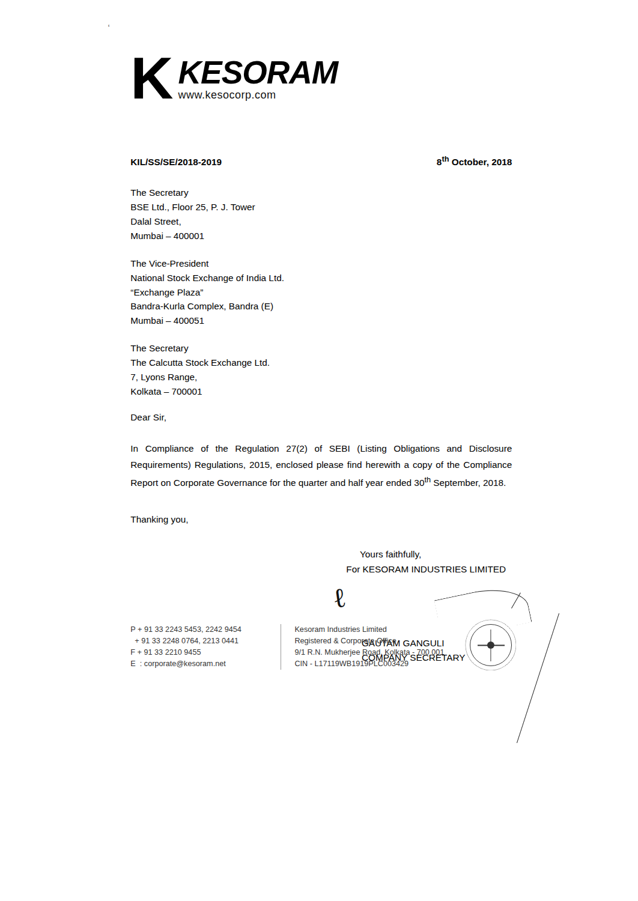‘
K KESORAM
www.kesocorp.com
KIL/SS/SE/2018-2019 8th October, 2018
The Secretary
BSE Ltd., Floor 25, P. J. Tower
Dalal Street,
Mumbai – 400001
The Vice-President
National Stock Exchange of India Ltd.
“Exchange Plaza”
Bandra-Kurla Complex, Bandra (E)
Mumbai – 400051
The Secretary
The Calcutta Stock Exchange Ltd.
7, Lyons Range,
Kolkata – 700001
Dear Sir,
In Compliance of the Regulation 27(2) of SEBI (Listing Obligations and Disclosure Requirements) Regulations, 2015, enclosed please find herewith a copy of the Compliance Report on Corporate Governance for the quarter and half year ended 30th September, 2018.
Thanking you,
Yours faithfully,
For KESORAM INDUSTRIES LIMITED
ℓ
GAUTAM GANGULI
COMPANY SECRETARY
P + 91 33 2243 5453, 2242 9454
+ 91 33 2248 0764, 2213 0441
F + 91 33 2210 9455
E : corporate@kesoram.net
Kesoram Industries Limited
Registered & Corporate Office
9/1 R.N. Mukherjee Road, Kolkata - 700 001
CIN - L17119WB1919PLC003429